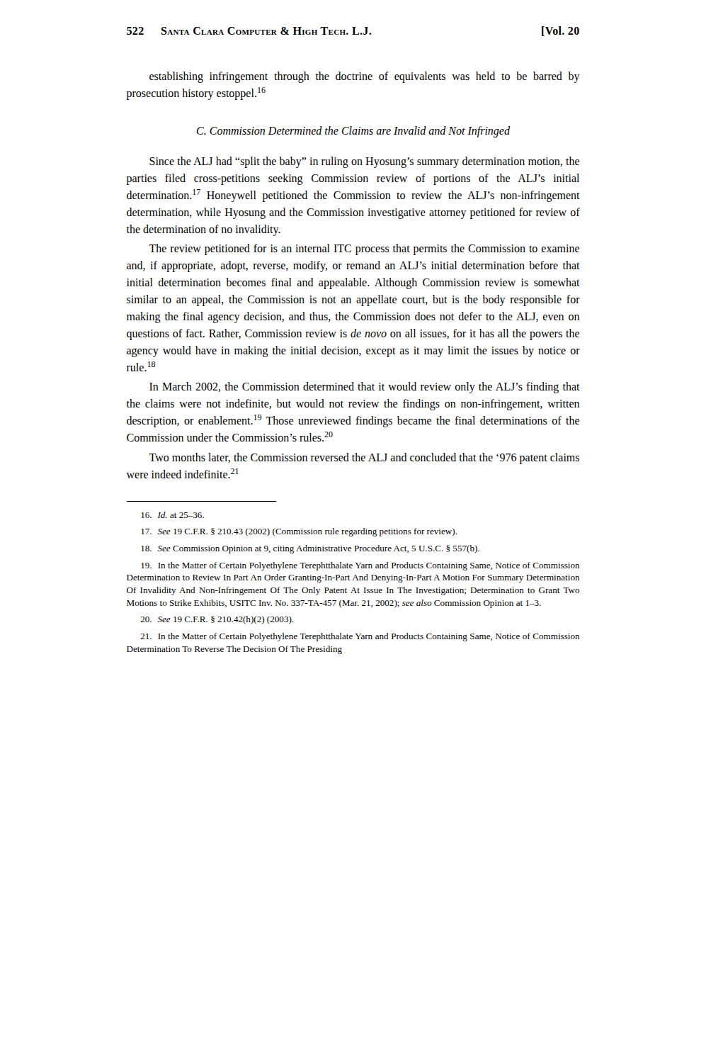522 Santa Clara Computer & High Tech. L.J. [Vol. 20
establishing infringement through the doctrine of equivalents was held to be barred by prosecution history estoppel.16
C. Commission Determined the Claims are Invalid and Not Infringed
Since the ALJ had “split the baby” in ruling on Hyosung’s summary determination motion, the parties filed cross-petitions seeking Commission review of portions of the ALJ’s initial determination.17 Honeywell petitioned the Commission to review the ALJ’s non-infringement determination, while Hyosung and the Commission investigative attorney petitioned for review of the determination of no invalidity.
The review petitioned for is an internal ITC process that permits the Commission to examine and, if appropriate, adopt, reverse, modify, or remand an ALJ’s initial determination before that initial determination becomes final and appealable. Although Commission review is somewhat similar to an appeal, the Commission is not an appellate court, but is the body responsible for making the final agency decision, and thus, the Commission does not defer to the ALJ, even on questions of fact. Rather, Commission review is de novo on all issues, for it has all the powers the agency would have in making the initial decision, except as it may limit the issues by notice or rule.18
In March 2002, the Commission determined that it would review only the ALJ’s finding that the claims were not indefinite, but would not review the findings on non-infringement, written description, or enablement.19 Those unreviewed findings became the final determinations of the Commission under the Commission’s rules.20
Two months later, the Commission reversed the ALJ and concluded that the ‘976 patent claims were indeed indefinite.21
16. Id. at 25–36.
17. See 19 C.F.R. § 210.43 (2002) (Commission rule regarding petitions for review).
18. See Commission Opinion at 9, citing Administrative Procedure Act, 5 U.S.C. § 557(b).
19. In the Matter of Certain Polyethylene Terephtthalate Yarn and Products Containing Same, Notice of Commission Determination to Review In Part An Order Granting-In-Part And Denying-In-Part A Motion For Summary Determination Of Invalidity And Non-Infringement Of The Only Patent At Issue In The Investigation; Determination to Grant Two Motions to Strike Exhibits, USITC Inv. No. 337-TA-457 (Mar. 21, 2002); see also Commission Opinion at 1–3.
20. See 19 C.F.R. § 210.42(h)(2) (2003).
21. In the Matter of Certain Polyethylene Terephtthalate Yarn and Products Containing Same, Notice of Commission Determination To Reverse The Decision Of The Presiding